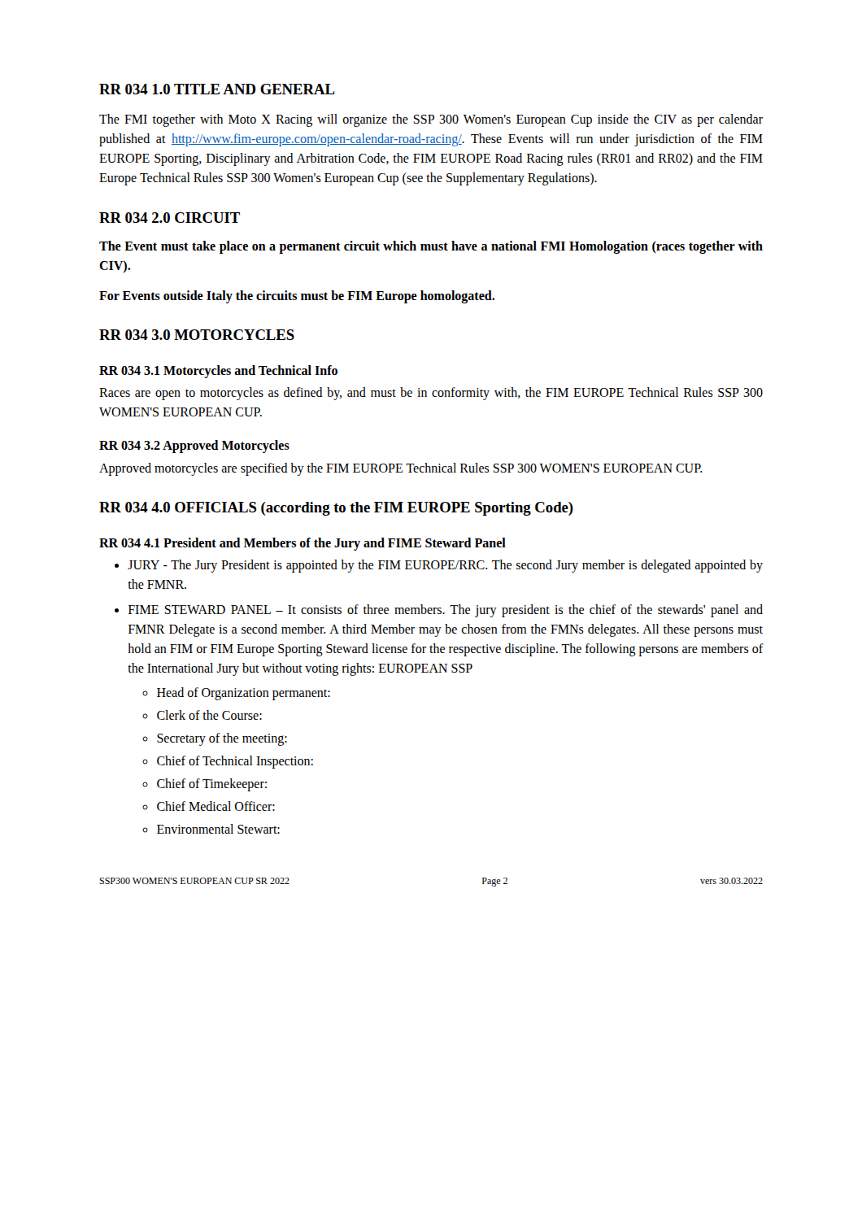RR 034 1.0 TITLE AND GENERAL
The FMI together with Moto X Racing will organize the SSP 300 Women's European Cup inside the CIV as per calendar published at http://www.fim-europe.com/open-calendar-road-racing/. These Events will run under jurisdiction of the FIM EUROPE Sporting, Disciplinary and Arbitration Code, the FIM EUROPE Road Racing rules (RR01 and RR02) and the FIM Europe Technical Rules SSP 300 Women's European Cup (see the Supplementary Regulations).
RR 034 2.0 CIRCUIT
The Event must take place on a permanent circuit which must have a national FMI Homologation (races together with CIV).
For Events outside Italy the circuits must be FIM Europe homologated.
RR 034 3.0 MOTORCYCLES
RR 034 3.1 Motorcycles and Technical Info
Races are open to motorcycles as defined by, and must be in conformity with, the FIM EUROPE Technical Rules SSP 300 WOMEN'S EUROPEAN CUP.
RR 034 3.2 Approved Motorcycles
Approved motorcycles are specified by the FIM EUROPE Technical Rules SSP 300 WOMEN'S EUROPEAN CUP.
RR 034 4.0 OFFICIALS (according to the FIM EUROPE Sporting Code)
RR 034 4.1 President and Members of the Jury and FIME Steward Panel
JURY - The Jury President is appointed by the FIM EUROPE/RRC. The second Jury member is delegated appointed by the FMNR.
FIME STEWARD PANEL – It consists of three members. The jury president is the chief of the stewards' panel and FMNR Delegate is a second member. A third Member may be chosen from the FMNs delegates. All these persons must hold an FIM or FIM Europe Sporting Steward license for the respective discipline. The following persons are members of the International Jury but without voting rights: EUROPEAN SSP
Head of Organization permanent:
Clerk of the Course:
Secretary of the meeting:
Chief of Technical Inspection:
Chief of Timekeeper:
Chief Medical Officer:
Environmental Stewart:
SSP300 WOMEN'S EUROPEAN CUP SR 2022 Page 2 vers 30.03.2022